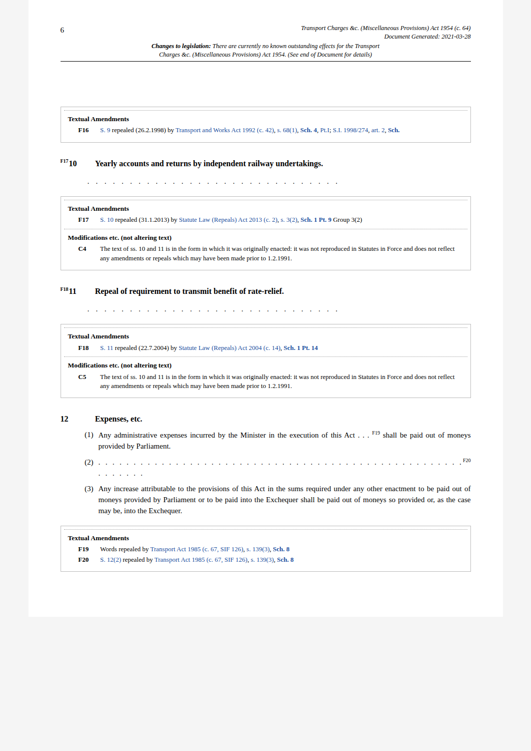6
Transport Charges &c. (Miscellaneous Provisions) Act 1954 (c. 64)
Document Generated: 2021-03-28
Changes to legislation: There are currently no known outstanding effects for the Transport
Charges &c. (Miscellaneous Provisions) Act 1954. (See end of Document for details)
Textual Amendments
F16
S. 9 repealed (26.2.1998) by Transport and Works Act 1992 (c. 42), s. 68(1), Sch. 4, Pt.I; S.I. 1998/274, art. 2, Sch.
F1710
Yearly accounts and returns by independent railway undertakings.
. . . . . . . . . . . . . . . . . . . . . . . . . . . . . .
Textual Amendments
F17
S. 10 repealed (31.1.2013) by Statute Law (Repeals) Act 2013 (c. 2), s. 3(2), Sch. 1 Pt. 9 Group 3(2)
Modifications etc. (not altering text)
C4
The text of ss. 10 and 11 is in the form in which it was originally enacted: it was not reproduced in Statutes in Force and does not reflect any amendments or repeals which may have been made prior to 1.2.1991.
F1811
Repeal of requirement to transmit benefit of rate-relief.
. . . . . . . . . . . . . . . . . . . . . . . . . . . . . .
Textual Amendments
F18
S. 11 repealed (22.7.2004) by Statute Law (Repeals) Act 2004 (c. 14), Sch. 1 Pt. 14
Modifications etc. (not altering text)
C5
The text of ss. 10 and 11 is in the form in which it was originally enacted: it was not reproduced in Statutes in Force and does not reflect any amendments or repeals which may have been made prior to 1.2.1991.
12
Expenses, etc.
(1)
Any administrative expenses incurred by the Minister in the execution of this Act . . . F19 shall be paid out of moneys provided by Parliament.
(2)
F20. . . . . . . . . . . . . . . . . . . . . . . . . . . . . . . . . . . . . . . . . . . . . . . . . . . . . . . . . . .
(3)
Any increase attributable to the provisions of this Act in the sums required under any other enactment to be paid out of moneys provided by Parliament or to be paid into the Exchequer shall be paid out of moneys so provided or, as the case may be, into the Exchequer.
Textual Amendments
F19
Words repealed by Transport Act 1985 (c. 67, SIF 126), s. 139(3), Sch. 8
F20
S. 12(2) repealed by Transport Act 1985 (c. 67, SIF 126), s. 139(3), Sch. 8